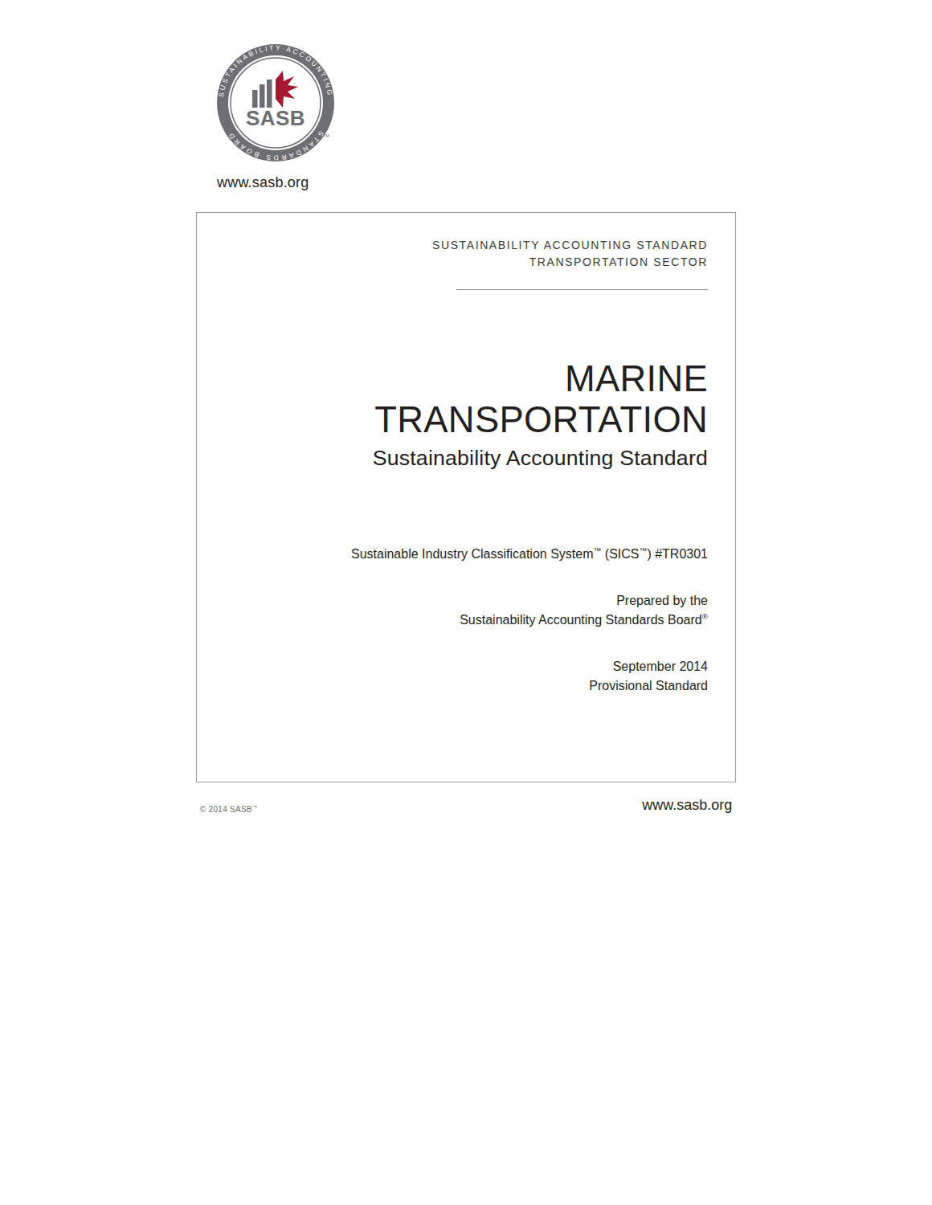SASB Sustainability Accounting Standards Board seal SUSTAINABILITY ACCOUNTING STANDARDS BOARD SASB TM
www.sasb.org
Sustainability Accounting Standard
Transportation Sector
MARINE
TRANSPORTATION
Sustainability Accounting Standard
Sustainable Industry Classification System™ (SICS™) #TR0301
Prepared by the
Sustainability Accounting Standards Board®
September 2014
Provisional Standard
© 2014 SASB™
www.sasb.org